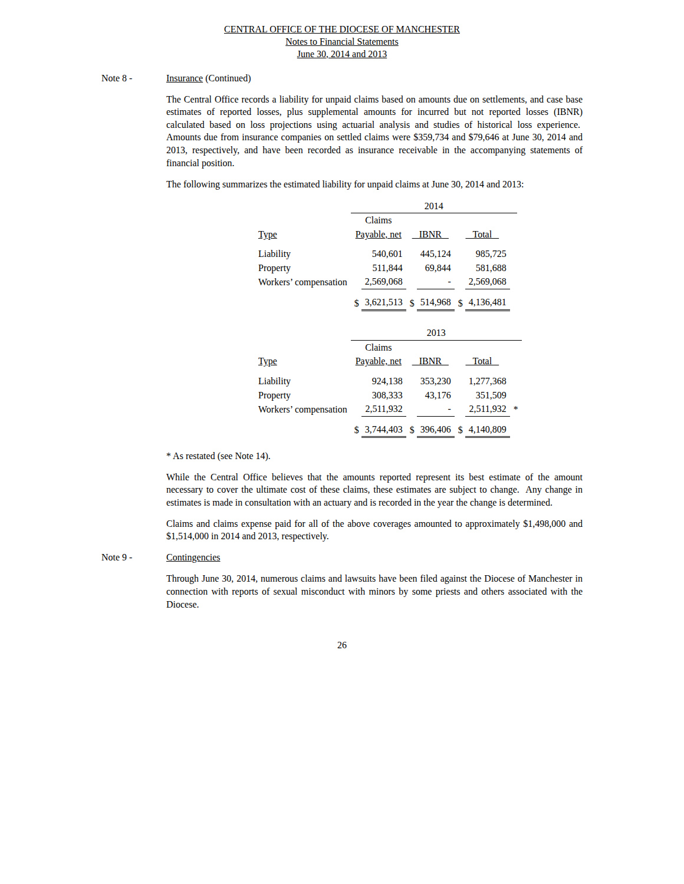CENTRAL OFFICE OF THE DIOCESE OF MANCHESTER
Notes to Financial Statements
June 30, 2014 and 2013
Note 8 -
Insurance (Continued)
The Central Office records a liability for unpaid claims based on amounts due on settlements, and case base estimates of reported losses, plus supplemental amounts for incurred but not reported losses (IBNR) calculated based on loss projections using actuarial analysis and studies of historical loss experience. Amounts due from insurance companies on settled claims were $359,734 and $79,646 at June 30, 2014 and 2013, respectively, and have been recorded as insurance receivable in the accompanying statements of financial position.
The following summarizes the estimated liability for unpaid claims at June 30, 2014 and 2013:
| | 2014 | |
| | Claims | | | |
| Type | Payable, net | IBNR | Total | |
| Liability | | 540,601 | | 445,124 | | 985,725 | |
| Property | | 511,844 | | 69,844 | | 581,688 | |
| Workers’ compensation | | 2,569,068 | | - | | 2,569,068 | |
| | $ | 3,621,513 | $ | 514,968 | $ | 4,136,481 | |
| | 2013 | |
| | Claims | | | |
| Type | Payable, net | IBNR | Total | |
| Liability | | 924,138 | | 353,230 | | 1,277,368 | |
| Property | | 308,333 | | 43,176 | | 351,509 | |
| Workers’ compensation | | 2,511,932 | | - | | 2,511,932 | * |
| | $ | 3,744,403 | $ | 396,406 | $ | 4,140,809 | |
* As restated (see Note 14).
While the Central Office believes that the amounts reported represent its best estimate of the amount necessary to cover the ultimate cost of these claims, these estimates are subject to change. Any change in estimates is made in consultation with an actuary and is recorded in the year the change is determined.
Claims and claims expense paid for all of the above coverages amounted to approximately $1,498,000 and $1,514,000 in 2014 and 2013, respectively.
Note 9 -
Contingencies
Through June 30, 2014, numerous claims and lawsuits have been filed against the Diocese of Manchester in connection with reports of sexual misconduct with minors by some priests and others associated with the Diocese.
26